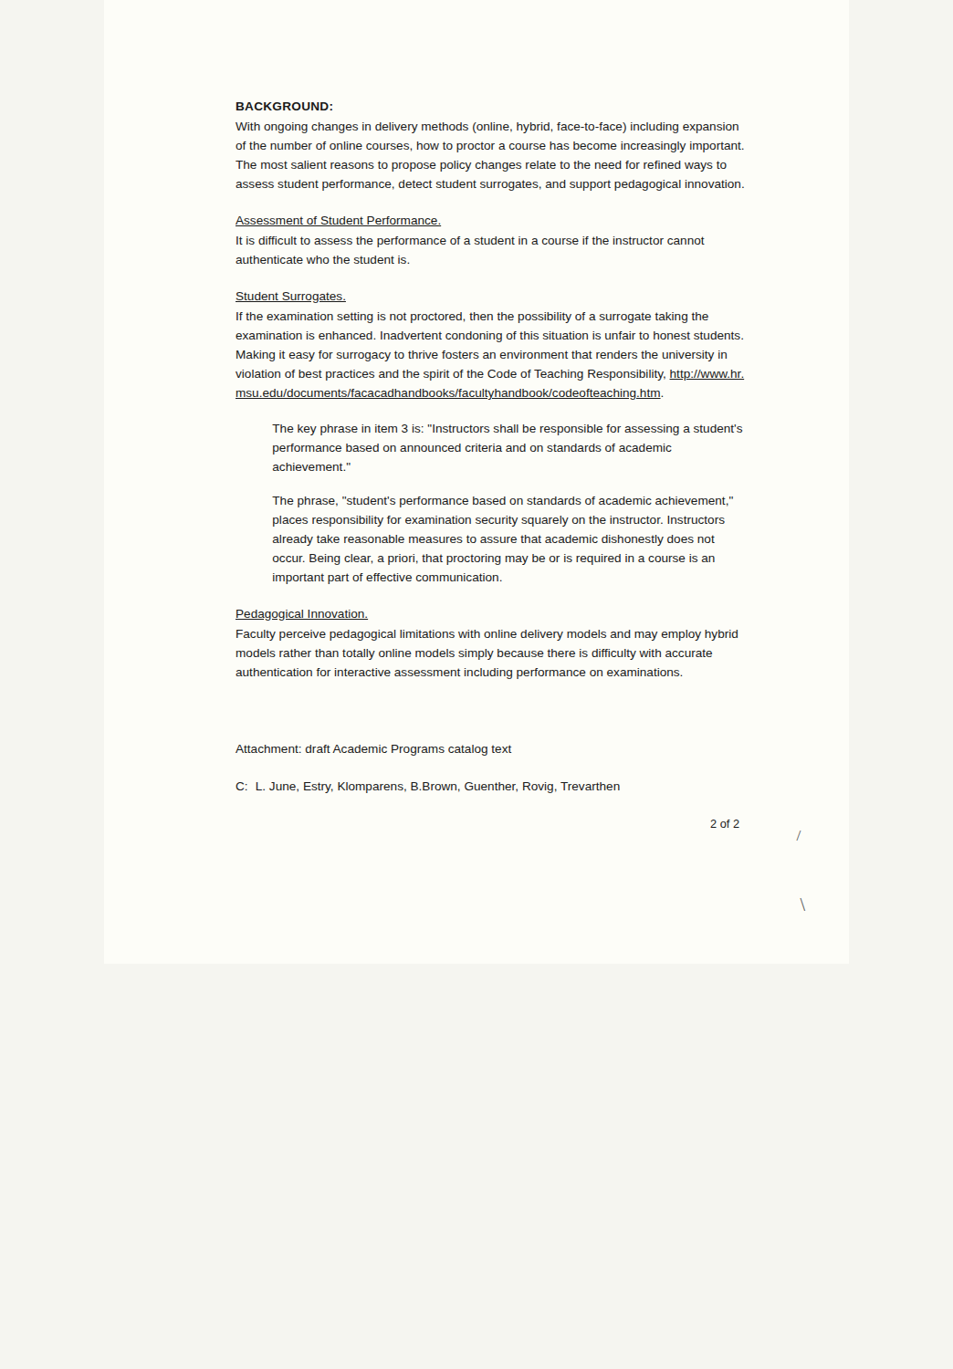BACKGROUND:
With ongoing changes in delivery methods (online, hybrid, face-to-face) including expansion of the number of online courses, how to proctor a course has become increasingly important. The most salient reasons to propose policy changes relate to the need for refined ways to assess student performance, detect student surrogates, and support pedagogical innovation.
Assessment of Student Performance.
It is difficult to assess the performance of a student in a course if the instructor cannot authenticate who the student is.
Student Surrogates.
If the examination setting is not proctored, then the possibility of a surrogate taking the examination is enhanced. Inadvertent condoning of this situation is unfair to honest students. Making it easy for surrogacy to thrive fosters an environment that renders the university in violation of best practices and the spirit of the Code of Teaching Responsibility, http://www.hr.msu.edu/documents/facacadhandbooks/facultyhandbook/codeofteaching.htm.
The key phrase in item 3 is: "Instructors shall be responsible for assessing a student's performance based on announced criteria and on standards of academic achievement."
The phrase, "student's performance based on standards of academic achievement," places responsibility for examination security squarely on the instructor. Instructors already take reasonable measures to assure that academic dishonestly does not occur. Being clear, a priori, that proctoring may be or is required in a course is an important part of effective communication.
Pedagogical Innovation.
Faculty perceive pedagogical limitations with online delivery models and may employ hybrid models rather than totally online models simply because there is difficulty with accurate authentication for interactive assessment including performance on examinations.
Attachment: draft Academic Programs catalog text
C: L. June, Estry, Klomparens, B.Brown, Guenther, Rovig, Trevarthen
2 of 2
/
\